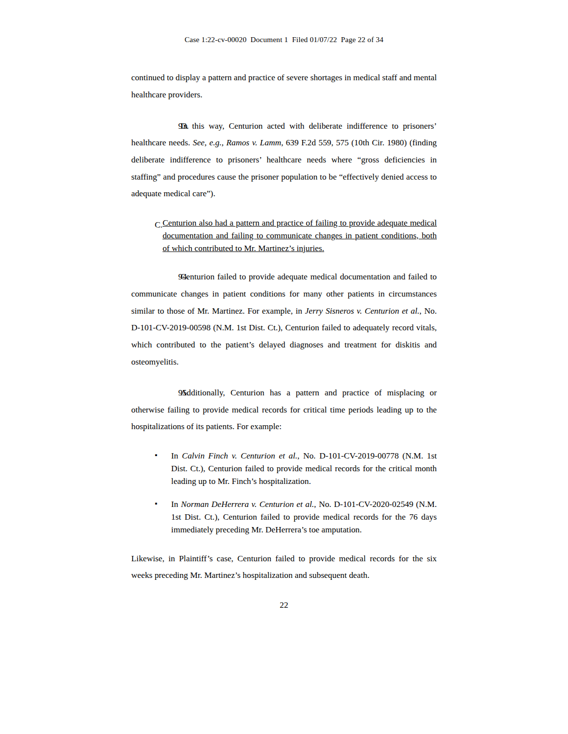Case 1:22-cv-00020 Document 1 Filed 01/07/22 Page 22 of 34
continued to display a pattern and practice of severe shortages in medical staff and mental healthcare providers.
93. In this way, Centurion acted with deliberate indifference to prisoners’ healthcare needs. See, e.g., Ramos v. Lamm, 639 F.2d 559, 575 (10th Cir. 1980) (finding deliberate indifference to prisoners’ healthcare needs where “gross deficiencies in staffing” and procedures cause the prisoner population to be “effectively denied access to adequate medical care”).
C.
Centurion also had a pattern and practice of failing to provide adequate medical documentation and failing to communicate changes in patient conditions, both of which contributed to Mr. Martinez’s injuries.
94. Centurion failed to provide adequate medical documentation and failed to communicate changes in patient conditions for many other patients in circumstances similar to those of Mr. Martinez. For example, in Jerry Sisneros v. Centurion et al., No. D-101-CV-2019-00598 (N.M. 1st Dist. Ct.), Centurion failed to adequately record vitals, which contributed to the patient’s delayed diagnoses and treatment for diskitis and osteomyelitis.
95. Additionally, Centurion has a pattern and practice of misplacing or otherwise failing to provide medical records for critical time periods leading up to the hospitalizations of its patients. For example:
In Calvin Finch v. Centurion et al., No. D-101-CV-2019-00778 (N.M. 1st Dist. Ct.), Centurion failed to provide medical records for the critical month leading up to Mr. Finch’s hospitalization.
In Norman DeHerrera v. Centurion et al., No. D-101-CV-2020-02549 (N.M. 1st Dist. Ct.), Centurion failed to provide medical records for the 76 days immediately preceding Mr. DeHerrera’s toe amputation.
Likewise, in Plaintiff’s case, Centurion failed to provide medical records for the six weeks preceding Mr. Martinez’s hospitalization and subsequent death.
22